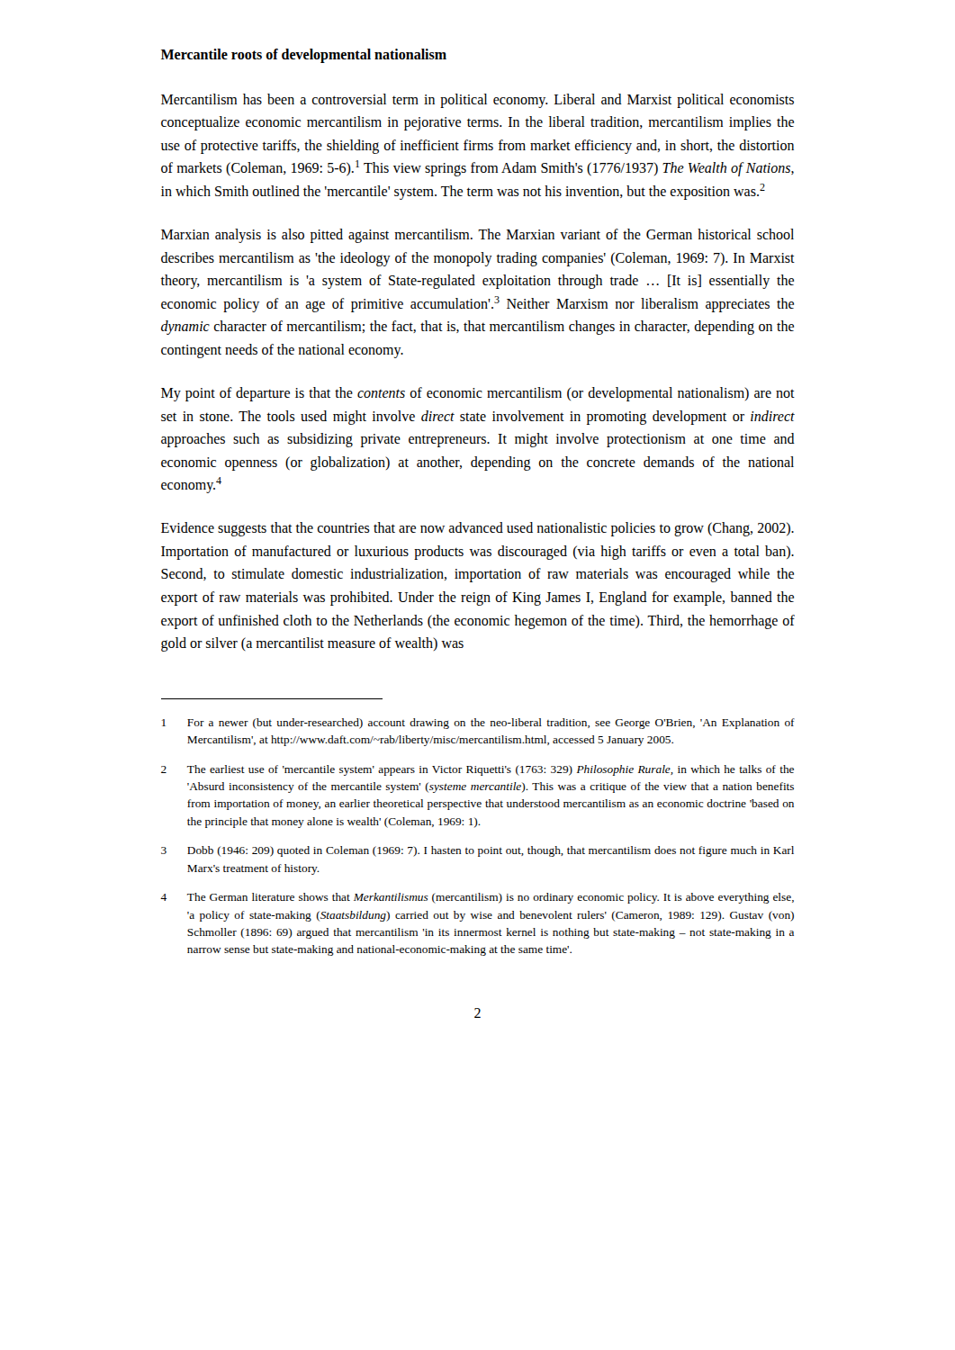Mercantile roots of developmental nationalism
Mercantilism has been a controversial term in political economy. Liberal and Marxist political economists conceptualize economic mercantilism in pejorative terms. In the liberal tradition, mercantilism implies the use of protective tariffs, the shielding of inefficient firms from market efficiency and, in short, the distortion of markets (Coleman, 1969: 5-6).1 This view springs from Adam Smith's (1776/1937) The Wealth of Nations, in which Smith outlined the 'mercantile' system. The term was not his invention, but the exposition was.2
Marxian analysis is also pitted against mercantilism. The Marxian variant of the German historical school describes mercantilism as 'the ideology of the monopoly trading companies' (Coleman, 1969: 7). In Marxist theory, mercantilism is 'a system of State-regulated exploitation through trade … [It is] essentially the economic policy of an age of primitive accumulation'.3 Neither Marxism nor liberalism appreciates the dynamic character of mercantilism; the fact, that is, that mercantilism changes in character, depending on the contingent needs of the national economy.
My point of departure is that the contents of economic mercantilism (or developmental nationalism) are not set in stone. The tools used might involve direct state involvement in promoting development or indirect approaches such as subsidizing private entrepreneurs. It might involve protectionism at one time and economic openness (or globalization) at another, depending on the concrete demands of the national economy.4
Evidence suggests that the countries that are now advanced used nationalistic policies to grow (Chang, 2002). Importation of manufactured or luxurious products was discouraged (via high tariffs or even a total ban). Second, to stimulate domestic industrialization, importation of raw materials was encouraged while the export of raw materials was prohibited. Under the reign of King James I, England for example, banned the export of unfinished cloth to the Netherlands (the economic hegemon of the time). Third, the hemorrhage of gold or silver (a mercantilist measure of wealth) was
1 For a newer (but under-researched) account drawing on the neo-liberal tradition, see George O'Brien, 'An Explanation of Mercantilism', at http://www.daft.com/~rab/liberty/misc/mercantilism.html, accessed 5 January 2005.
2 The earliest use of 'mercantile system' appears in Victor Riquetti's (1763: 329) Philosophie Rurale, in which he talks of the 'Absurd inconsistency of the mercantile system' (systeme mercantile). This was a critique of the view that a nation benefits from importation of money, an earlier theoretical perspective that understood mercantilism as an economic doctrine 'based on the principle that money alone is wealth' (Coleman, 1969: 1).
3 Dobb (1946: 209) quoted in Coleman (1969: 7). I hasten to point out, though, that mercantilism does not figure much in Karl Marx's treatment of history.
4 The German literature shows that Merkantilismus (mercantilism) is no ordinary economic policy. It is above everything else, 'a policy of state-making (Staatsbildung) carried out by wise and benevolent rulers' (Cameron, 1989: 129). Gustav (von) Schmoller (1896: 69) argued that mercantilism 'in its innermost kernel is nothing but state-making – not state-making in a narrow sense but state-making and national-economic-making at the same time'.
2